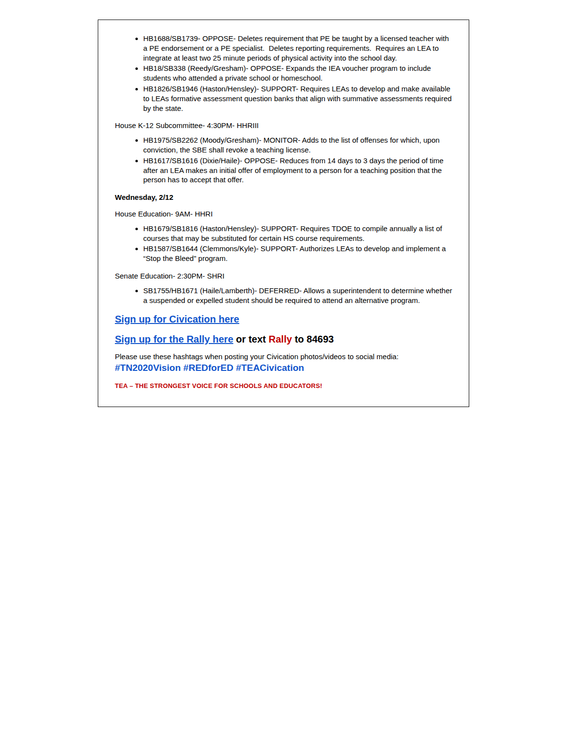HB1688/SB1739- OPPOSE- Deletes requirement that PE be taught by a licensed teacher with a PE endorsement or a PE specialist. Deletes reporting requirements. Requires an LEA to integrate at least two 25 minute periods of physical activity into the school day.
HB18/SB338 (Reedy/Gresham)- OPPOSE- Expands the IEA voucher program to include students who attended a private school or homeschool.
HB1826/SB1946 (Haston/Hensley)- SUPPORT- Requires LEAs to develop and make available to LEAs formative assessment question banks that align with summative assessments required by the state.
House K-12 Subcommittee- 4:30PM- HHRIII
HB1975/SB2262 (Moody/Gresham)- MONITOR- Adds to the list of offenses for which, upon conviction, the SBE shall revoke a teaching license.
HB1617/SB1616 (Dixie/Haile)- OPPOSE- Reduces from 14 days to 3 days the period of time after an LEA makes an initial offer of employment to a person for a teaching position that the person has to accept that offer.
Wednesday, 2/12
House Education- 9AM- HHRI
HB1679/SB1816 (Haston/Hensley)- SUPPORT- Requires TDOE to compile annually a list of courses that may be substituted for certain HS course requirements.
HB1587/SB1644 (Clemmons/Kyle)- SUPPORT- Authorizes LEAs to develop and implement a “Stop the Bleed” program.
Senate Education- 2:30PM- SHRI
SB1755/HB1671 (Haile/Lamberth)- DEFERRED- Allows a superintendent to determine whether a suspended or expelled student should be required to attend an alternative program.
Sign up for Civication here
Sign up for the Rally here or text Rally to 84693
Please use these hashtags when posting your Civication photos/videos to social media:
#TN2020Vision #REDforED #TEACivication
TEA – THE STRONGEST VOICE FOR SCHOOLS AND EDUCATORS!